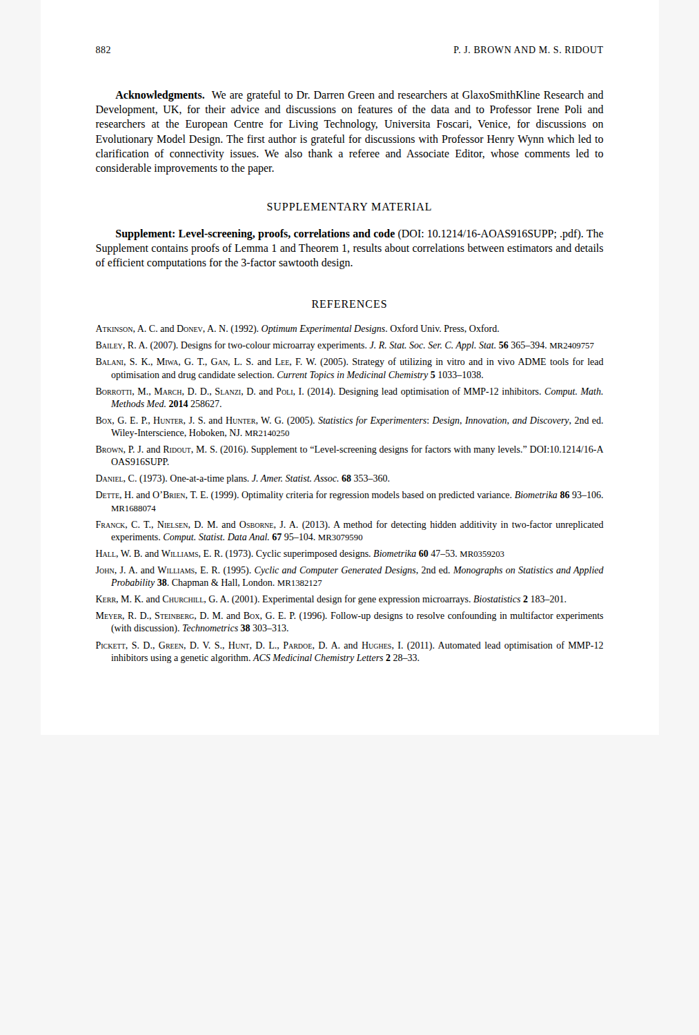882 P. J. Brown and M. S. Ridout
Acknowledgments. We are grateful to Dr. Darren Green and researchers at GlaxoSmithKline Research and Development, UK, for their advice and discussions on features of the data and to Professor Irene Poli and researchers at the European Centre for Living Technology, Universita Foscari, Venice, for discussions on Evolutionary Model Design. The first author is grateful for discussions with Professor Henry Wynn which led to clarification of connectivity issues. We also thank a referee and Associate Editor, whose comments led to considerable improvements to the paper.
SUPPLEMENTARY MATERIAL
Supplement: Level-screening, proofs, correlations and code (DOI: 10.1214/16-AOAS916SUPP; .pdf). The Supplement contains proofs of Lemma 1 and Theorem 1, results about correlations between estimators and details of efficient computations for the 3-factor sawtooth design.
REFERENCES
Atkinson, A. C. and Donev, A. N. (1992). Optimum Experimental Designs. Oxford Univ. Press, Oxford.
Bailey, R. A. (2007). Designs for two-colour microarray experiments. J. R. Stat. Soc. Ser. C. Appl. Stat. 56 365–394. MR2409757
Balani, S. K., Miwa, G. T., Gan, L. S. and Lee, F. W. (2005). Strategy of utilizing in vitro and in vivo ADME tools for lead optimisation and drug candidate selection. Current Topics in Medicinal Chemistry 5 1033–1038.
Borrotti, M., March, D. D., Slanzi, D. and Poli, I. (2014). Designing lead optimisation of MMP-12 inhibitors. Comput. Math. Methods Med. 2014 258627.
Box, G. E. P., Hunter, J. S. and Hunter, W. G. (2005). Statistics for Experimenters: Design, Innovation, and Discovery, 2nd ed. Wiley-Interscience, Hoboken, NJ. MR2140250
Brown, P. J. and Ridout, M. S. (2016). Supplement to “Level-screening designs for factors with many levels.” DOI:10.1214/16-AOAS916SUPP.
Daniel, C. (1973). One-at-a-time plans. J. Amer. Statist. Assoc. 68 353–360.
Dette, H. and O’Brien, T. E. (1999). Optimality criteria for regression models based on predicted variance. Biometrika 86 93–106. MR1688074
Franck, C. T., Nielsen, D. M. and Osborne, J. A. (2013). A method for detecting hidden additivity in two-factor unreplicated experiments. Comput. Statist. Data Anal. 67 95–104. MR3079590
Hall, W. B. and Williams, E. R. (1973). Cyclic superimposed designs. Biometrika 60 47–53. MR0359203
John, J. A. and Williams, E. R. (1995). Cyclic and Computer Generated Designs, 2nd ed. Monographs on Statistics and Applied Probability 38. Chapman & Hall, London. MR1382127
Kerr, M. K. and Churchill, G. A. (2001). Experimental design for gene expression microarrays. Biostatistics 2 183–201.
Meyer, R. D., Steinberg, D. M. and Box, G. E. P. (1996). Follow-up designs to resolve confounding in multifactor experiments (with discussion). Technometrics 38 303–313.
Pickett, S. D., Green, D. V. S., Hunt, D. L., Pardoe, D. A. and Hughes, I. (2011). Automated lead optimisation of MMP-12 inhibitors using a genetic algorithm. ACS Medicinal Chemistry Letters 2 28–33.